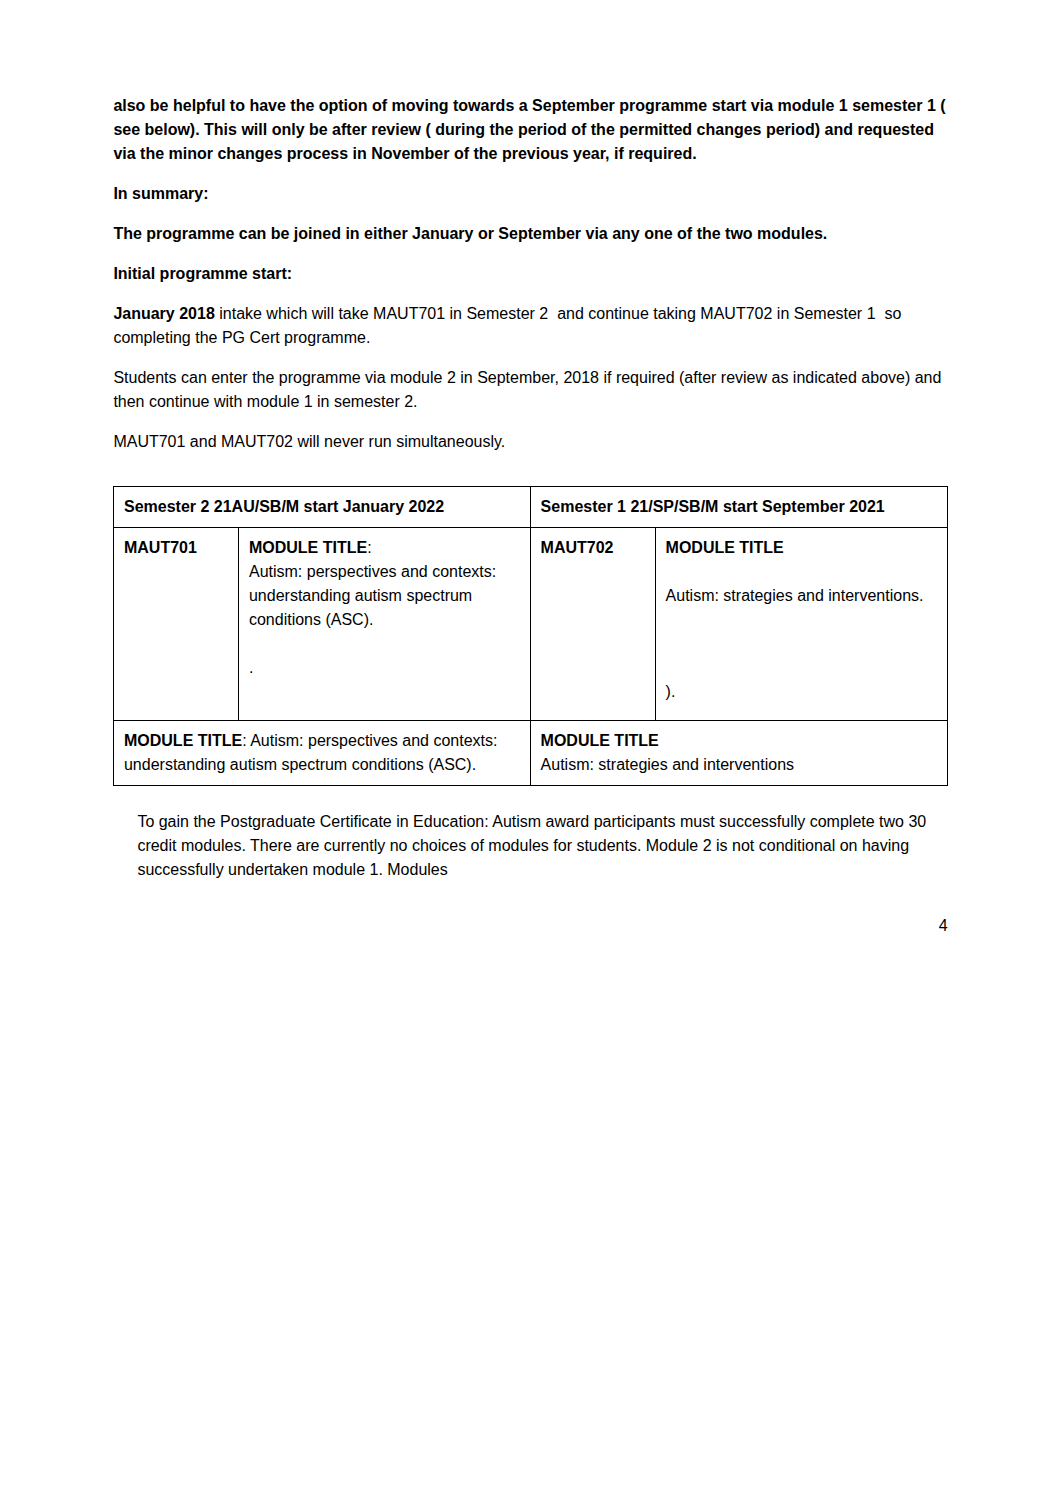also be helpful to have the option of moving towards a September programme start via module 1 semester 1 ( see below). This will only be after review ( during the period of the permitted changes period) and requested via the minor changes process in November of the previous year, if required.
In summary:
The programme can be joined in either January or September via any one of the two modules.
Initial programme start:
January 2018 intake which will take MAUT701 in Semester 2 and continue taking MAUT702 in Semester 1 so completing the PG Cert programme.
Students can enter the programme via module 2 in September, 2018 if required (after review as indicated above) and then continue with module 1 in semester 2.
MAUT701 and MAUT702 will never run simultaneously.
| Semester 2 21AU/SB/M start January 2022 | Semester 1 21/SP/SB/M start September 2021 |
| --- | --- |
| MAUT701 | MODULE TITLE : Autism: perspectives and contexts: understanding autism spectrum conditions (ASC). . | MAUT702 | MODULE TITLE Autism: strategies and interventions. ). |
| MODULE TITLE : Autism: perspectives and contexts: understanding autism spectrum conditions (ASC). | MODULE TITLE Autism: strategies and interventions |
To gain the Postgraduate Certificate in Education: Autism award participants must successfully complete two 30 credit modules. There are currently no choices of modules for students. Module 2 is not conditional on having successfully undertaken module 1. Modules
4